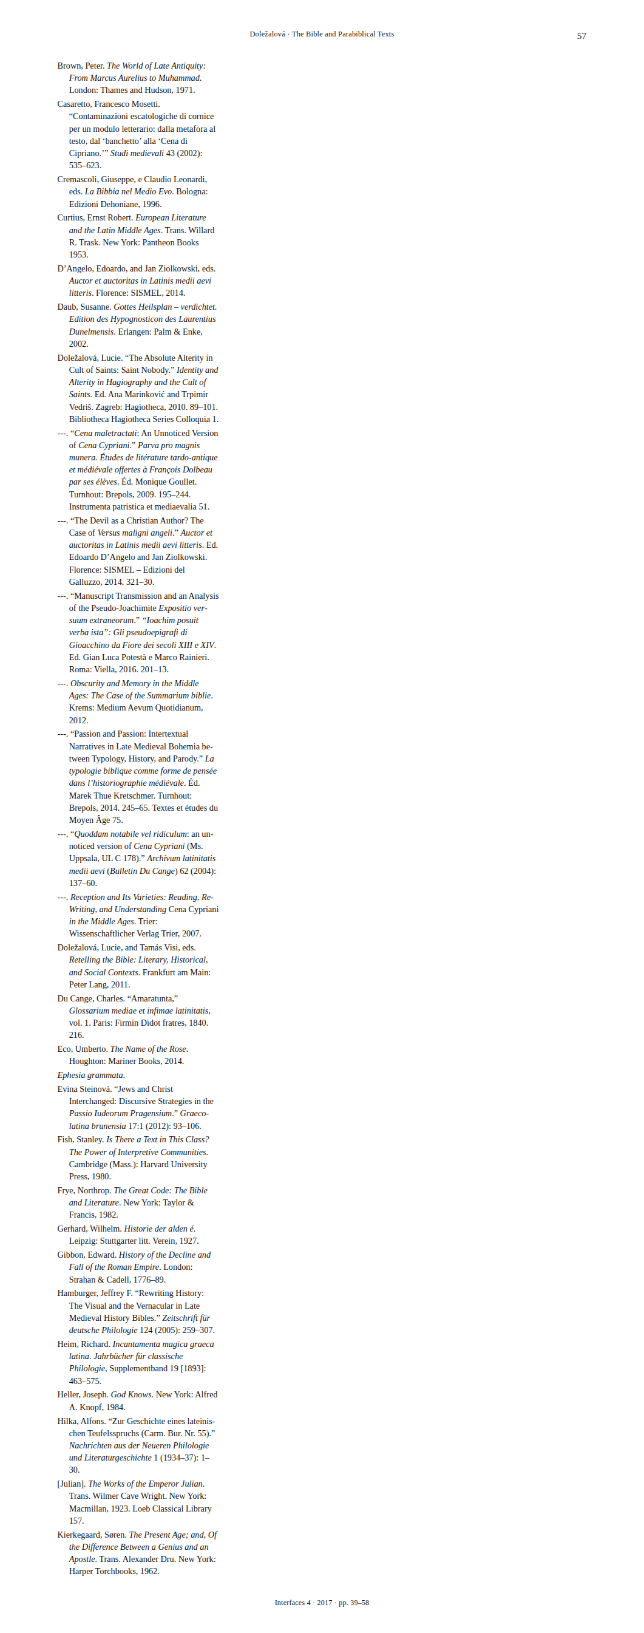Doležalová · The Bible and Parabiblical Texts
57
Brown, Peter. The World of Late Antiquity: From Marcus Aurelius to Muhammad. London: Thames and Hudson, 1971.
Casaretto, Francesco Mosetti. “Contaminazioni escatologiche di cornice per un modulo letterario: dalla metafora al testo, dal ‘banchetto’ alla ‘Cena di Cipriano.’” Studi medievali 43 (2002): 535–623.
Cremascoli, Giuseppe, e Claudio Leonardi, eds. La Bibbia nel Medio Evo. Bologna: Edizioni Dehoniane, 1996.
Curtius, Ernst Robert. European Literature and the Latin Middle Ages. Trans. Willard R. Trask. New York: Pantheon Books 1953.
D’Angelo, Edoardo, and Jan Ziolkowski, eds. Auctor et auctoritas in Latinis medii aevi litteris. Florence: SISMEL, 2014.
Daub, Susanne. Gottes Heilsplan – verdichtet. Edition des Hypognosticon des Laurentius Dunelmensis. Erlangen: Palm & Enke, 2002.
Doležalová, Lucie. “The Absolute Alterity in Cult of Saints: Saint Nobody.” Identity and Alterity in Hagiography and the Cult of Saints. Ed. Ana Marinković and Trpimir Vedriš. Zagreb: Hagiotheca, 2010. 89–101. Bibliotheca Hagiotheca Series Colloquia 1.
---. “Cena maletractati: An Unnoticed Version of Cena Cypriani.” Parva pro magnis munera. Études de litérature tardo-antique et médiévale offertes à François Dolbeau par ses élèves. Éd. Monique Goullet. Turnhout: Brepols, 2009. 195–244. Instrumenta patristica et mediaevalia 51.
---. “The Devil as a Christian Author? The Case of Versus maligni angeli.” Auctor et auctoritas in Latinis medii aevi litteris. Ed. Edoardo D’Angelo and Jan Ziolkowski. Florence: SISMEL – Edizioni del Galluzzo, 2014. 321–30.
---. “Manuscript Transmission and an Analysis of the Pseudo-Joachimite Expositio versuum extraneorum.” “Ioachim posuit verba ista”: Gli pseudoepigrafi di Gioacchino da Fiore dei secoli XIII e XIV. Ed. Gian Luca Potestà e Marco Rainieri. Roma: Viella, 2016. 201–13.
---. Obscurity and Memory in the Middle Ages: The Case of the Summarium biblie. Krems: Medium Aevum Quotidianum, 2012.
---. “Passion and Passion: Intertextual Narratives in Late Medieval Bohemia between Typology, History, and Parody.” La typologie biblique comme forme de pensée dans l’historiographie médiévale. Éd. Marek Thue Kretschmer. Turnhout: Brepols, 2014. 245–65. Textes et études du Moyen Âge 75.
---. “Quoddam notabile vel ridiculum: an unnoticed version of Cena Cypriani (Ms. Uppsala, UL C 178).” Archivum latinitatis medii aevi (Bulletin Du Cange) 62 (2004): 137–60.
---. Reception and Its Varieties: Reading, Re-Writing, and Understanding Cena Cypriani in the Middle Ages. Trier: Wissenschaftlicher Verlag Trier, 2007.
Doležalová, Lucie, and Tamás Visi, eds. Retelling the Bible: Literary, Historical, and Social Contexts. Frankfurt am Main: Peter Lang, 2011.
Du Cange, Charles. “Amaratunta,” Glossarium mediae et infimae latinitatis, vol. 1. Paris: Firmin Didot fratres, 1840. 216.
Eco, Umberto. The Name of the Rose. Houghton: Mariner Books, 2014.
Ephesia grammata.
Evina Steinová. “Jews and Christ Interchanged: Discursive Strategies in the Passio Iudeorum Pragensium.” Graeco-latina brunensia 17:1 (2012): 93–106.
Fish, Stanley. Is There a Text in This Class? The Power of Interpretive Communities. Cambridge (Mass.): Harvard University Press, 1980.
Frye, Northrop. The Great Code: The Bible and Literature. New York: Taylor & Francis, 1982.
Gerhard, Wilhelm. Historie der alden é. Leipzig: Stuttgarter litt. Verein, 1927.
Gibbon, Edward. History of the Decline and Fall of the Roman Empire. London: Strahan & Cadell, 1776–89.
Hamburger, Jeffrey F. “Rewriting History: The Visual and the Vernacular in Late Medieval History Bibles.” Zeitschrift für deutsche Philologie 124 (2005): 259–307.
Heim, Richard. Incantamenta magica graeca latina. Jahrbücher für classische Philologie, Supplementband 19 [1893]: 463–575.
Heller, Joseph. God Knows. New York: Alfred A. Knopf, 1984.
Hilka, Alfons. “Zur Geschichte eines lateinischen Teufelsspruchs (Carm. Bur. Nr. 55).” Nachrichten aus der Neueren Philologie und Literaturgeschichte 1 (1934–37): 1–30.
[Julian]. The Works of the Emperor Julian. Trans. Wilmer Cave Wright. New York: Macmillan, 1923. Loeb Classical Library 157.
Kierkegaard, Søren. The Present Age; and, Of the Difference Between a Genius and an Apostle. Trans. Alexander Dru. New York: Harper Torchbooks, 1962.
Interfaces 4 · 2017 · pp. 39–58